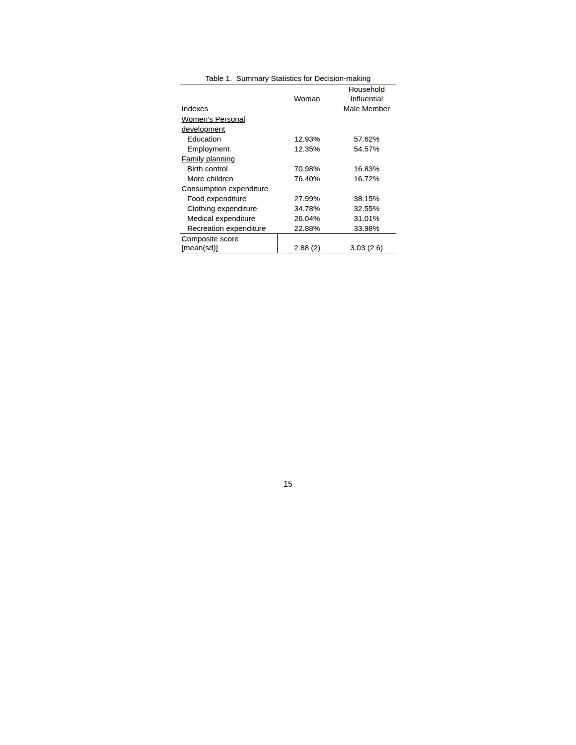Table 1. Summary Statistics for Decision-making
| | | Household |
| | Woman | Influential |
| Indexes | | Male Member |
| Women’s Personal | | |
| development | | |
| Education | 12.93% | 57.62% |
| Employment | 12.35% | 54.57% |
| Family planning | | |
| Birth control | 70.98% | 16.83% |
| More children | 76.40% | 16.72% |
| Consumption expenditure | | |
| Food expenditure | 27.99% | 38.15% |
| Clothing expenditure | 34.78% | 32.55% |
| Medical expenditure | 26.04% | 31.01% |
| Recreation expenditure | 22.88% | 33.98% |
| Composite score [mean(sd)] | 2.88 (2) | 3.03 (2.6) |
15